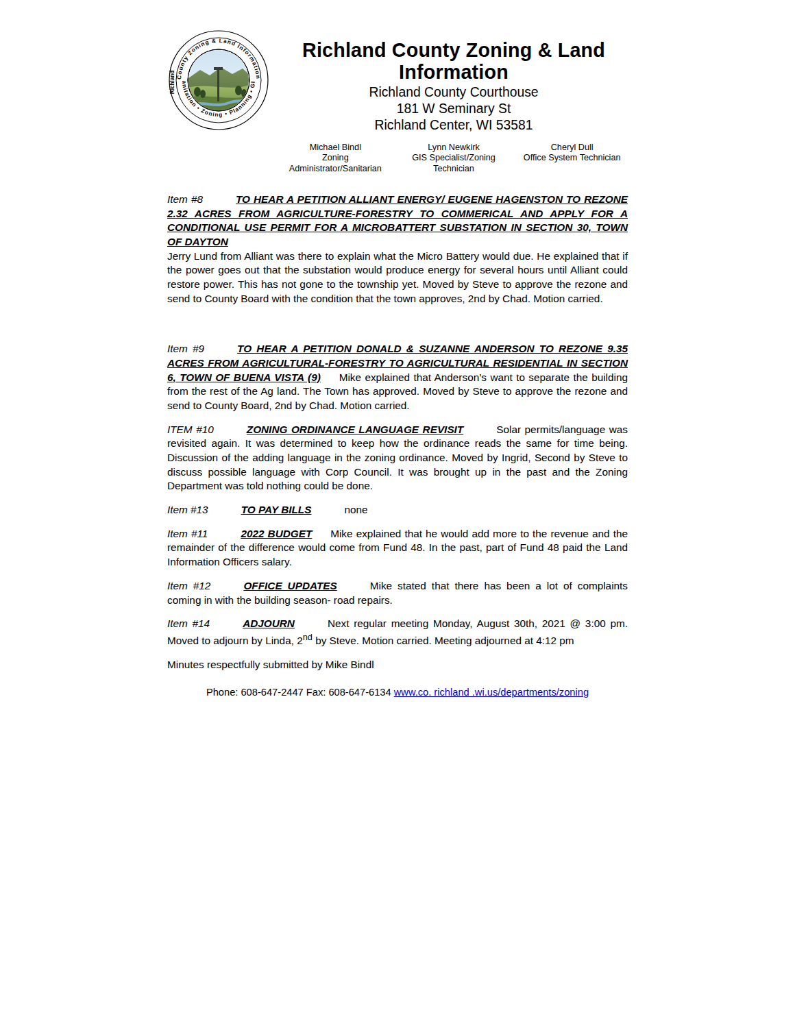County Zoning & Land Information Sanitation • Zoning • Planning • GIS Richland
Richland County Zoning & Land Information
Richland County Courthouse
181 W Seminary St
Richland Center, WI 53581
Michael Bindl Zoning Administrator/Sanitarian
Lynn Newkirk GIS Specialist/Zoning Technician
Cheryl Dull Office System Technician
Item #8 TO HEAR A PETITION ALLIANT ENERGY/ EUGENE HAGENSTON TO REZONE 2.32 ACRES FROM AGRICULTURE-FORESTRY TO COMMERICAL AND APPLY FOR A CONDITIONAL USE PERMIT FOR A MICROBATTERT SUBSTATION IN SECTION 30, TOWN OF DAYTON
Jerry Lund from Alliant was there to explain what the Micro Battery would due. He explained that if the power goes out that the substation would produce energy for several hours until Alliant could restore power. This has not gone to the township yet. Moved by Steve to approve the rezone and send to County Board with the condition that the town approves, 2nd by Chad. Motion carried.
Item #9 TO HEAR A PETITION DONALD & SUZANNE ANDERSON TO REZONE 9.35 ACRES FROM AGRICULTURAL-FORESTRY TO AGRICULTURAL RESIDENTIAL IN SECTION 6, TOWN OF BUENA VISTA (9) Mike explained that Anderson’s want to separate the building from the rest of the Ag land. The Town has approved. Moved by Steve to approve the rezone and send to County Board, 2nd by Chad. Motion carried.
ITEM #10 ZONING ORDINANCE LANGUAGE REVISIT Solar permits/language was revisited again. It was determined to keep how the ordinance reads the same for time being. Discussion of the adding language in the zoning ordinance. Moved by Ingrid, Second by Steve to discuss possible language with Corp Council. It was brought up in the past and the Zoning Department was told nothing could be done.
Item #13 TO PAY BILLS none
Item #11 2022 BUDGET Mike explained that he would add more to the revenue and the remainder of the difference would come from Fund 48. In the past, part of Fund 48 paid the Land Information Officers salary.
Item #12 OFFICE UPDATES Mike stated that there has been a lot of complaints coming in with the building season- road repairs.
Item #14 ADJOURN Next regular meeting Monday, August 30th, 2021 @ 3:00 pm. Moved to adjourn by Linda, 2nd by Steve. Motion carried. Meeting adjourned at 4:12 pm
Minutes respectfully submitted by Mike Bindl
Phone: 608-647-2447 Fax: 608-647-6134 www.co. richland .wi.us/departments/zoning